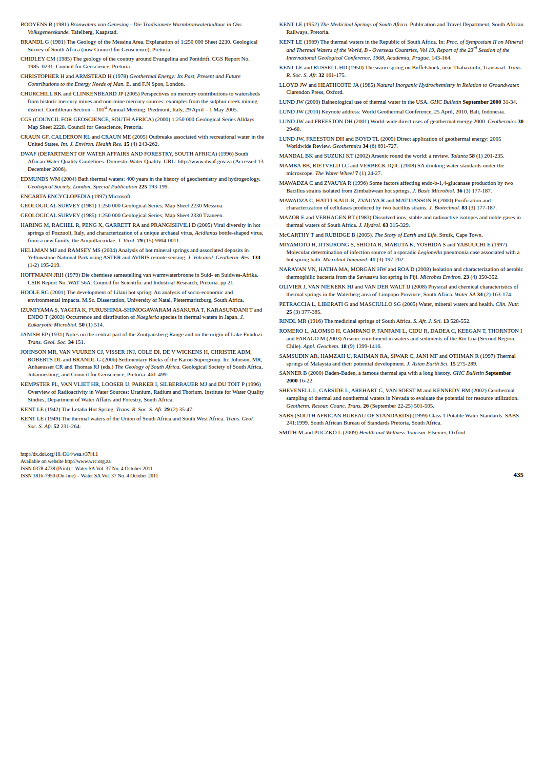BOOYENS B (1981) Bronwaters van Genesing - Die Tradisionele Warmbronwaterkultuur in Ons Volksgeneeskunde. Tafelberg, Kaapstad.
BRANDL G (1981) The Geology of the Messina Area. Explanation of 1:250 000 Sheet 2230. Geological Survey of South Africa (now Council for Geoscience), Pretoria.
CHIDLEY CM (1985) The geology of the country around Evangelina and Pontdrift. CGS Report No. 1985–0231. Council for Geoscience, Pretoria.
CHRISTOPHER H and ARMSTEAD H (1978) Geothermal Energy: Its Past, Present and Future Contributions to the Energy Needs of Man. E. and F.N Spon, London.
CHURCHILL RK and CLINKENBEARD JP (2005) Perspectives on mercury contributions to watersheds from historic mercury mines and non-mine mercury sources: examples from the sulphur creek mining district. Cordilleran Section – 101st Annual Meeting. Piedmont, Italy, 29 April – 1 May 2005.
CGS (COUNCIL FOR GEOSCIENCE, SOUTH AFRICA) (2000) 1:250 000 Geological Series Alldays Map Sheet 2228. Council for Geoscience, Pretoria.
CRAUN GF, CALDERON RL and CRAUN ME (2005) Outbreaks associated with recreational water in the United States. Int. J. Environ. Health Res. 15 (4) 243-262.
DWAF (DEPARTMENT OF WATER AFFAIRS AND FORESTRY, SOUTH AFRICA) (1996) South African Water Quality Guidelines. Domestic Water Quality. URL: http://www.dwaf.gov.za (Accessed 13 December 2006).
EDMUNDS WM (2004) Bath thermal waters: 400 years in the history of geochemistry and hydrogeology. Geological Society, London, Special Publication 225 193-199.
ENCARTA ENCYCLOPEDIA (1997) Microsoft.
GEOLOGICAL SURVEY (1981) 1:250 000 Geological Series; Map Sheet 2230 Messina.
GEOLOGICAL SURVEY (1985) 1:250 000 Geological Series; Map Sheet 2330 Tzaneen.
HARING M, RACHEL R, PENG X, GARRETT RA and PRANGISHVILI D (2005) Viral diversity in hot springs of Pozzuoli, Italy, and characterization of a unique archaeal virus, Acidianus bottle-shaped virus, from a new family, the Ampullaciridae. J. Virol. 79 (15) 9904-0011.
HELLMAN MJ and RAMSEY MS (2004) Analysis of hot mineral springs and associated deposits in Yellowstone National Park using ASTER and AVIRIS remote sensing. J. Volcanol. Geotherm. Res. 134 (1-2) 195-219.
HOFFMANN JRH (1979) Die chemiese samestelling van warmwaterbronne in Suid- en Suidwes-Afrika. CSIR Report No. WAT 56A. Council for Scientific and Industrial Research, Pretoria. pp 21.
HOOLE RG (2001) The development of Lilani hot spring: An analysis of socio-economic and environmental impacts. M.Sc. Dissertation, University of Natal, Pietermaritzburg, South Africa.
IZUMIYAMA S, YAGITA K, FURUSHIMA-SHIMOGAWARAM ASAKURA T, KARASUNDANI T and ENDO T (2003) Occurrence and distribution of Naegleria species in thermal waters in Japan. J. Eukaryotic Microbiol. 50 (1) 514.
JANISH EP (1931) Notes on the central part of the Zoutpansberg Range and on the origin of Lake Funduzi. Trans. Geol. Soc. 34 151.
JOHNSON MR, VAN VUUREN CJ, VISSER JNJ, COLE DI, DE V WICKENS H, CHRISTIE ADM, ROBERTS DL and BRANDL G (2006) Sedimentary Rocks of the Karoo Supergroup. In: Johnson, MR, Anhaeusser CR and Thomas RJ (eds.) The Geology of South Africa. Geological Society of South Africa, Johannesburg, and Council for Geoscience, Pretoria. 461-499.
KEMPSTER PL, VAN VLIET HR, LOOSER U, PARKER I, SILBERBAUER MJ and DU TOIT P (1996) Overview of Radioactivity in Water Sources: Uranium, Radium and Thorium. Institute for Water Quality Studies, Department of Water Affairs and Forestry, South Africa.
KENT LE (1942) The Letaba Hot Spring. Trans. R. Soc. S. Afr. 29 (2) 35-47.
KENT LE (1949) The thermal waters of the Union of South Africa and South West Africa. Trans. Geol. Soc. S. Afr. 52 231-264.
KENT LE (1952) The Medicinal Springs of South Africa. Publication and Travel Department, South African Railways, Pretoria.
KENT LE (1969) The thermal waters in the Republic of South Africa. In: Proc. of Symposium II on Mineral and Thermal Waters of the World, B - Overseas Countries, Vol 19, Report of the 23rd Session of the International Geological Conference, 1968, Academia, Prague. 143-164.
KENT LE and RUSSELL HD (1950) The warm spring on Buffelshoek, near Thabazimbi, Transvaal. Trans. R. Soc. S. Afr. 32 161-175.
LLOYD JW and HEATHCOTE JA (1985) Natural Inorganic Hydrochemistry in Relation to Groundwater. Clarendon Press, Oxford.
LUND JW (2000) Balneological use of thermal water in the USA. GHC Bulletin September 2000 31-34.
LUND JW (2010) Keynote address: World Geothermal Conference, 25 April, 2010, Bali, Indonesia.
LUND JW and FREESTON DH (2001) World-wide direct uses of geothermal energy 2000. Geothermics 30 29-68.
LUND JW, FREESTON DH and BOYD TL (2005) Direct application of geothermal energy: 2005 Worldwide Review. Geothermics 34 (6) 691-727.
MANDAL BK and SUZUKI KT (2002) Arsenic round the world: a review. Talanta 58 (1) 201-235.
MAMBA BB, RIETVELD LC and VERBECK JQJC (2008) SA drinking water standards under the microscope. The Water Wheel 7 (1) 24-27.
MAWADZA C and ZVAUYA R (1996) Some factors affecting endo-b-1,4-glucanase production by two Bacillus strains isolated from Zimbabwean hot springs. J. Basic Microbiol. 36 (3) 177-187.
MAWADZA C, HATTI-KAUL R, ZVAUYA R and MATTIASSON B (2000) Purification and characterization of cellulases produced by two bacillus strains. J. Biotechnol. 83 (3) 177-187.
MAZOR E and VERHAGEN BT (1983) Dissolved ions, stable and radioactive isotopes and noble gases in thermal waters of South Africa. J. Hydrol. 63 315-329.
McCARTHY T and RUBIDGE B (2005). The Story of Earth and Life. Struik, Cape Town.
MIYAMOTO H, JITSURONG S, SHIOTA R, MARUTA K, YOSHIDA S and YABUUCHI E (1997) Molecular determination of infection source of a sporadic Legionella pneumonia case associated with a hot spring bath. Microbial Immunol. 41 (3) 197-202.
NARAYAN VN, HATHA MA, MORGAN HW and ROA D (2008) Isolation and characterization of aerobic thermophilic bacteria from the Savusavu hot spring in Fiji. Microbes Environ. 23 (4) 350-352.
OLIVIER J, VAN NIEKERK HJ and VAN DER WALT IJ (2008) Physical and chemical characteristics of thermal springs in the Waterberg area of Limpopo Province, South Africa. Water SA 34 (2) 163-174.
PETRACCIA L, LIBERATI G and MASCIULLO SG (2005) Water, mineral waters and health. Clin. Nutr. 25 (3) 377-385.
RINDL MR (1916) The medicinal springs of South Africa. S. Afr. J. Sci. 13 528-552.
ROMERO L, ALOMSO H, CAMPANO P, FANFANI L, CIDU R, DADEA C, KEEGAN T, THORNTON I and FARAGO M (2003) Arsenic enrichment in waters and sediments of the Rio Loa (Second Region, Chile). Appl. Geochem. 18 (9) 1399-1416.
SAMSUDIN AR, HAMZAH U, RAHMAN RA, SIWAR C, JANI MF and OTHMAN R (1997) Thermal springs of Malaysia and their potential development. J. Asian Earth Sci. 15 275-289.
SANNER B (2000) Baden-Baden, a famous thermal spa with a long history. GHC Bulletin September 2000 16-22.
SHEVENELL L, GARSIDE L, AREHART G, VAN SOEST M and KENNEDY BM (2002) Geothermal sampling of thermal and nonthermal waters in Nevada to evaluate the potential for resource utilization. Geotherm. Resour. Counc. Trans. 26 (September 22-25) 501-505.
SABS (SOUTH AFRICAN BUREAU OF STANDARDS) (1999) Class 1 Potable Water Standards. SABS 241:1999. South African Bureau of Standards Pretoria, South Africa.
SMITH M and PUCZKÒ L (2009) Health and Wellness Tourism. Elsevier, Oxford.
http://dx.doi.org/10.4314/wsa.v37i4.1
Available on website http://www.wrc.org.za
ISSN 0378-4738 (Print) = Water SA Vol. 37 No. 4 October 2011
ISSN 1816-7950 (On-line) = Water SA Vol. 37 No. 4 October 2011 435